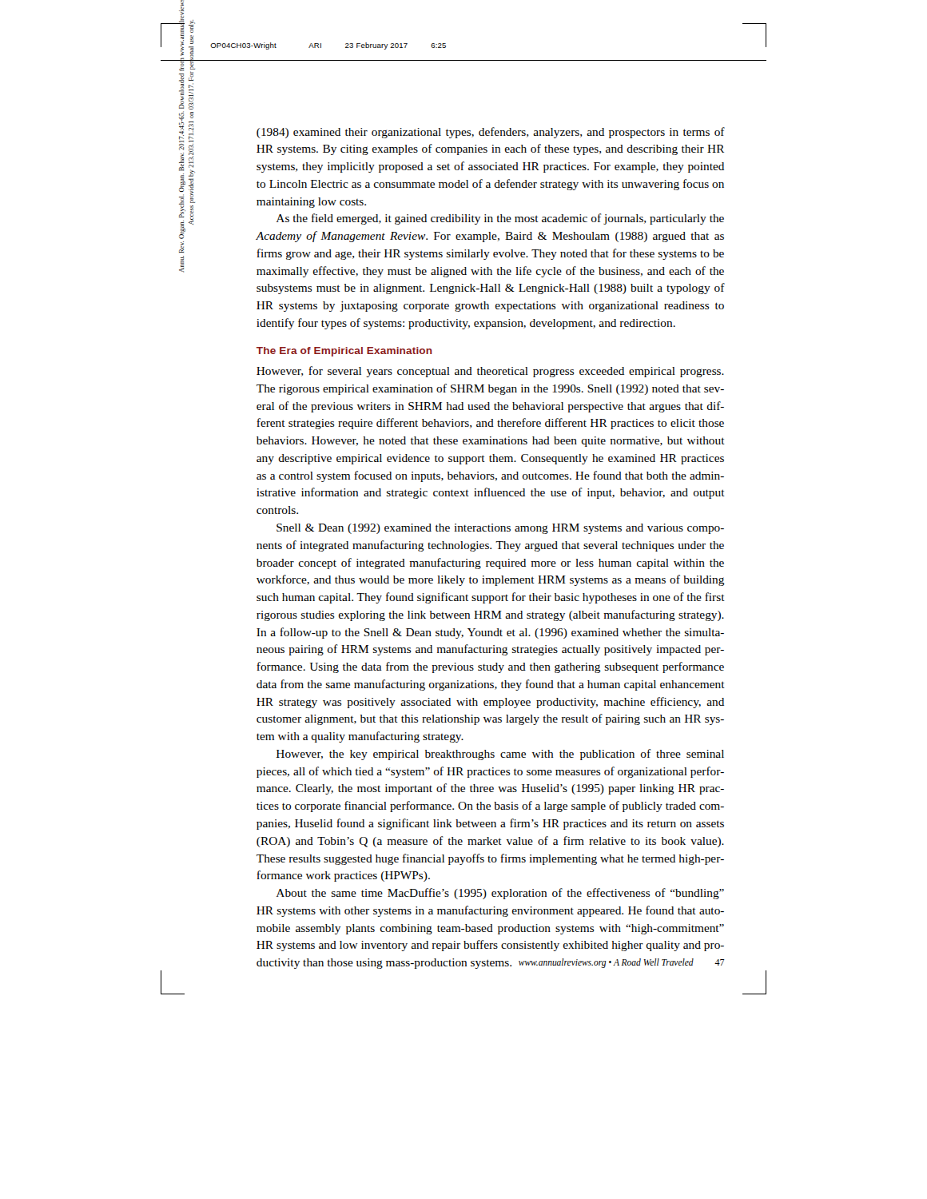OP04CH03-Wright ARI 23 February 2017 6:25
Annu. Rev. Organ. Psychol. Organ. Behav. 2017.4:45-65. Downloaded from www.annualreviews.org Access provided by 213.203.171.231 on 03/31/17. For personal use only.
(1984) examined their organizational types, defenders, analyzers, and prospectors in terms of HR systems. By citing examples of companies in each of these types, and describing their HR systems, they implicitly proposed a set of associated HR practices. For example, they pointed to Lincoln Electric as a consummate model of a defender strategy with its unwavering focus on maintaining low costs.
As the field emerged, it gained credibility in the most academic of journals, particularly the Academy of Management Review. For example, Baird & Meshoulam (1988) argued that as firms grow and age, their HR systems similarly evolve. They noted that for these systems to be maximally effective, they must be aligned with the life cycle of the business, and each of the subsystems must be in alignment. Lengnick-Hall & Lengnick-Hall (1988) built a typology of HR systems by juxtaposing corporate growth expectations with organizational readiness to identify four types of systems: productivity, expansion, development, and redirection.
The Era of Empirical Examination
However, for several years conceptual and theoretical progress exceeded empirical progress. The rigorous empirical examination of SHRM began in the 1990s. Snell (1992) noted that several of the previous writers in SHRM had used the behavioral perspective that argues that different strategies require different behaviors, and therefore different HR practices to elicit those behaviors. However, he noted that these examinations had been quite normative, but without any descriptive empirical evidence to support them. Consequently he examined HR practices as a control system focused on inputs, behaviors, and outcomes. He found that both the administrative information and strategic context influenced the use of input, behavior, and output controls.
Snell & Dean (1992) examined the interactions among HRM systems and various components of integrated manufacturing technologies. They argued that several techniques under the broader concept of integrated manufacturing required more or less human capital within the workforce, and thus would be more likely to implement HRM systems as a means of building such human capital. They found significant support for their basic hypotheses in one of the first rigorous studies exploring the link between HRM and strategy (albeit manufacturing strategy). In a follow-up to the Snell & Dean study, Youndt et al. (1996) examined whether the simultaneous pairing of HRM systems and manufacturing strategies actually positively impacted performance. Using the data from the previous study and then gathering subsequent performance data from the same manufacturing organizations, they found that a human capital enhancement HR strategy was positively associated with employee productivity, machine efficiency, and customer alignment, but that this relationship was largely the result of pairing such an HR system with a quality manufacturing strategy.
However, the key empirical breakthroughs came with the publication of three seminal pieces, all of which tied a “system” of HR practices to some measures of organizational performance. Clearly, the most important of the three was Huselid’s (1995) paper linking HR practices to corporate financial performance. On the basis of a large sample of publicly traded companies, Huselid found a significant link between a firm’s HR practices and its return on assets (ROA) and Tobin’s Q (a measure of the market value of a firm relative to its book value). These results suggested huge financial payoffs to firms implementing what he termed high-performance work practices (HPWPs).
About the same time MacDuffie’s (1995) exploration of the effectiveness of “bundling” HR systems with other systems in a manufacturing environment appeared. He found that automobile assembly plants combining team-based production systems with “high-commitment” HR systems and low inventory and repair buffers consistently exhibited higher quality and productivity than those using mass-production systems.
www.annualreviews.org • A Road Well Traveled 47